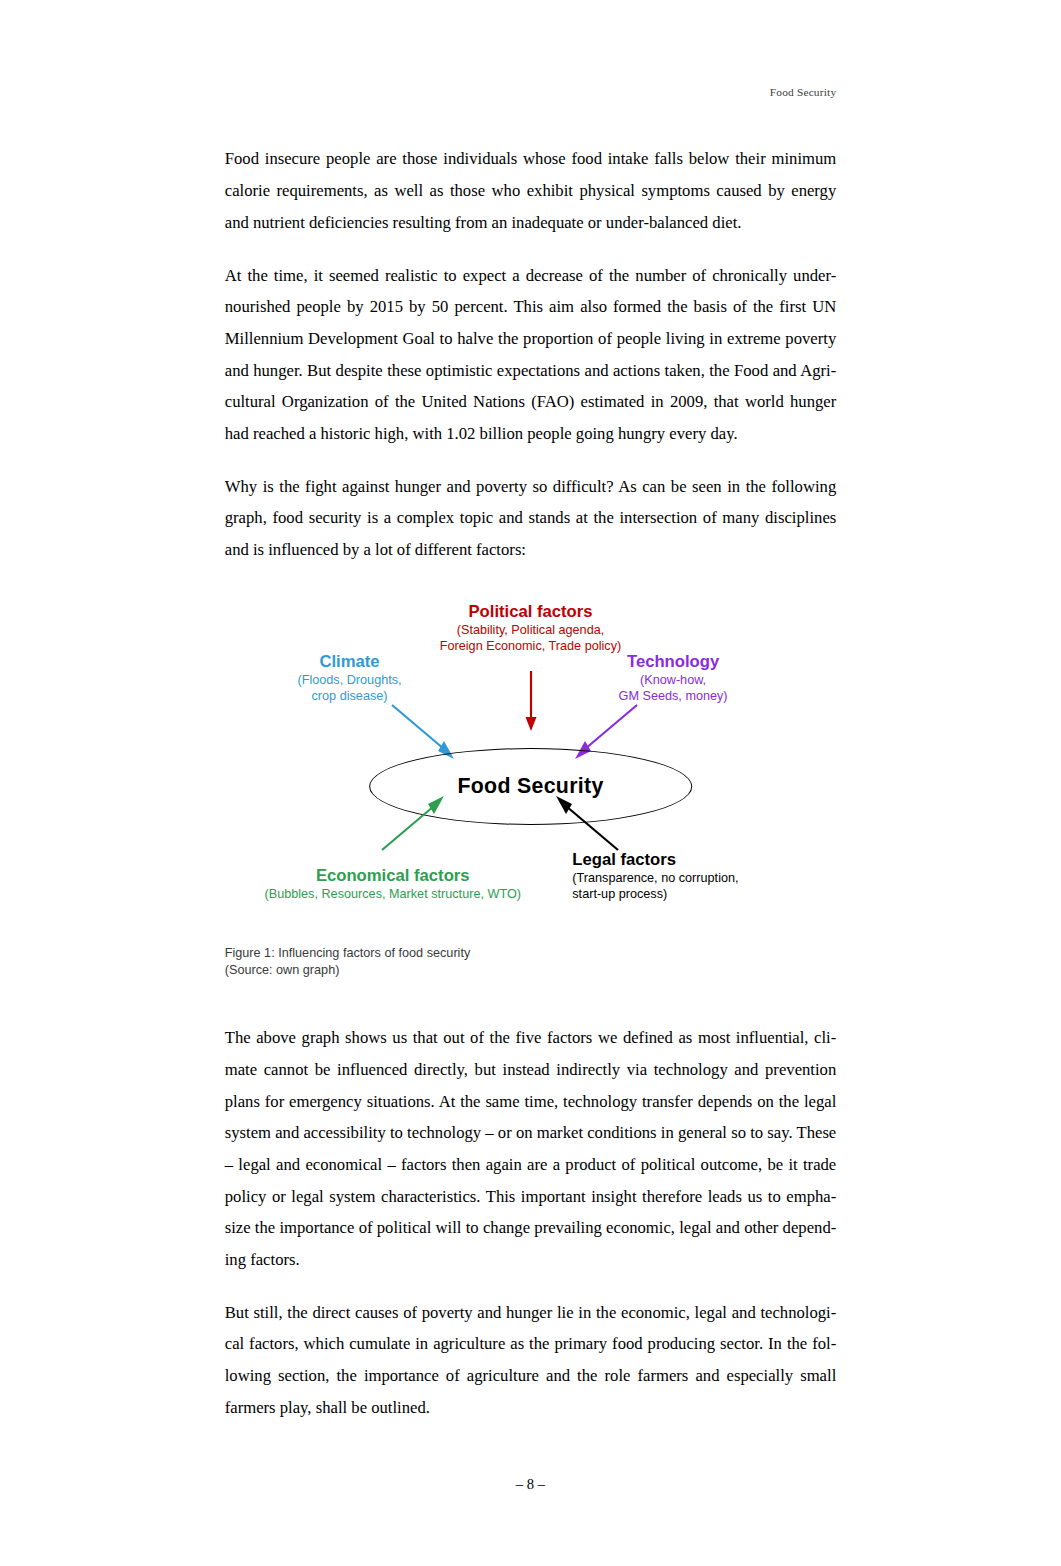Food Security
Food insecure people are those individuals whose food intake falls below their minimum calorie requirements, as well as those who exhibit physical symptoms caused by energy and nutrient deficiencies resulting from an inadequate or under-balanced diet.
At the time, it seemed realistic to expect a decrease of the number of chronically under-nourished people by 2015 by 50 percent. This aim also formed the basis of the first UN Millennium Development Goal to halve the proportion of people living in extreme poverty and hunger. But despite these optimistic expectations and actions taken, the Food and Agri-cultural Organization of the United Nations (FAO) estimated in 2009, that world hunger had reached a historic high, with 1.02 billion people going hungry every day.
Why is the fight against hunger and poverty so difficult? As can be seen in the following graph, food security is a complex topic and stands at the intersection of many disciplines and is influenced by a lot of different factors:
Political factors (Stability, Political agenda,
Foreign Economic, Trade policy)
Climate (Floods, Droughts,
crop disease)
Technology (Know-how,
GM Seeds, money)
Food Security
Economical factors (Bubbles, Resources, Market structure, WTO)
Legal factors (Transparence, no corruption,
start-up process)
Figure 1: Influencing factors of food security
(Source: own graph)
The above graph shows us that out of the five factors we defined as most influential, climate cannot be influenced directly, but instead indirectly via technology and prevention plans for emergency situations. At the same time, technology transfer depends on the legal system and accessibility to technology – or on market conditions in general so to say. These – legal and economical – factors then again are a product of political outcome, be it trade policy or legal system characteristics. This important insight therefore leads us to emphasize the importance of political will to change prevailing economic, legal and other depending factors.
But still, the direct causes of poverty and hunger lie in the economic, legal and technological factors, which cumulate in agriculture as the primary food producing sector. In the following section, the importance of agriculture and the role farmers and especially small farmers play, shall be outlined.
– 8 –